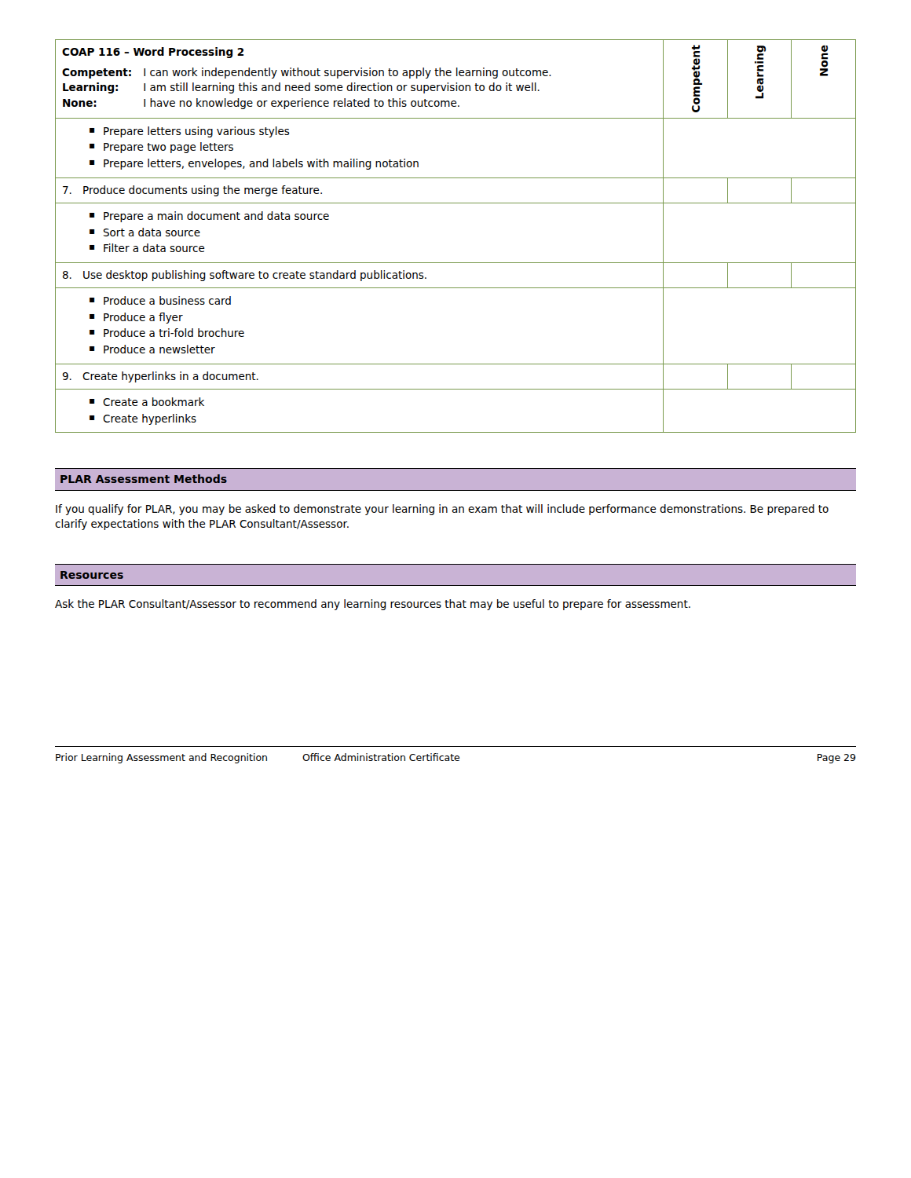| COAP 116 – Word Processing 2 Competent: I can work independently without supervision to apply the learning outcome. Learning: I am still learning this and need some direction or supervision to do it well. None: I have no knowledge or experience related to this outcome. | Competent | Learning | None |
| Prepare letters using various styles Prepare two page letters Prepare letters, envelopes, and labels with mailing notation | |
| 7. Produce documents using the merge feature. | | | |
| Prepare a main document and data source Sort a data source Filter a data source | |
| 8. Use desktop publishing software to create standard publications. | | | |
| Produce a business card Produce a flyer Produce a tri-fold brochure Produce a newsletter | |
| 9. Create hyperlinks in a document. | | | |
| Create a bookmark Create hyperlinks | |
PLAR Assessment Methods
If you qualify for PLAR, you may be asked to demonstrate your learning in an exam that will include performance demonstrations. Be prepared to clarify expectations with the PLAR Consultant/Assessor.
Resources
Ask the PLAR Consultant/Assessor to recommend any learning resources that may be useful to prepare for assessment.
Prior Learning Assessment and Recognition Office Administration Certificate
Page 29